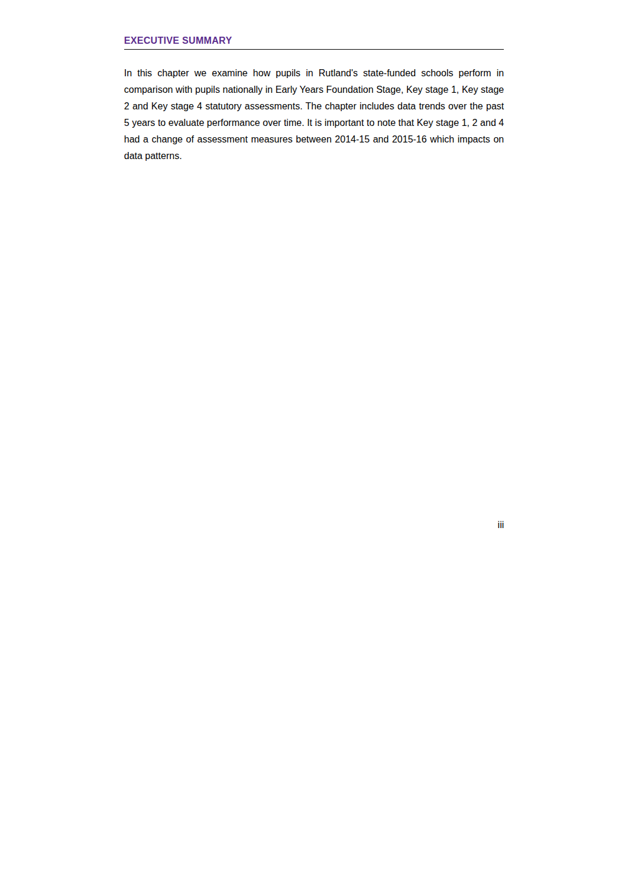Executive Summary
In this chapter we examine how pupils in Rutland's state-funded schools perform in comparison with pupils nationally in Early Years Foundation Stage, Key stage 1, Key stage 2 and Key stage 4 statutory assessments. The chapter includes data trends over the past 5 years to evaluate performance over time. It is important to note that Key stage 1, 2 and 4 had a change of assessment measures between 2014-15 and 2015-16 which impacts on data patterns.
iii